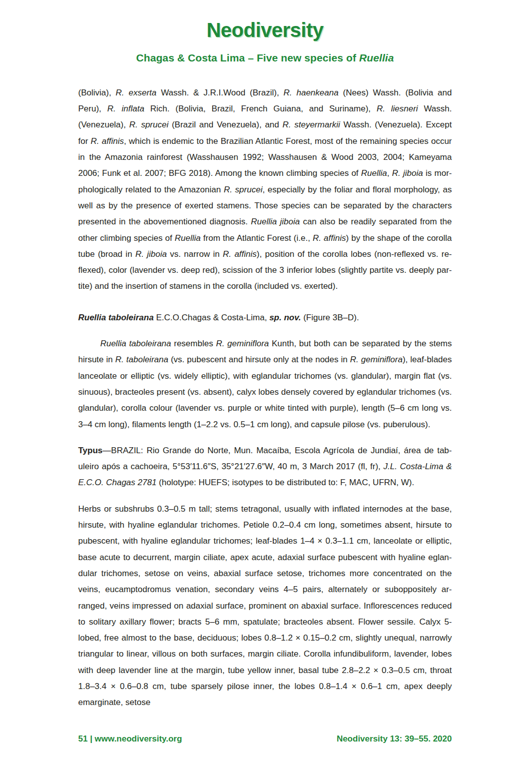Neodiversity
Chagas & Costa Lima – Five new species of Ruellia
(Bolivia), R. exserta Wassh. & J.R.I.Wood (Brazil), R. haenkeana (Nees) Wassh. (Bolivia and Peru), R. inflata Rich. (Bolivia, Brazil, French Guiana, and Suriname), R. liesneri Wassh. (Venezuela), R. sprucei (Brazil and Venezuela), and R. steyermarkii Wassh. (Venezuela). Except for R. affinis, which is endemic to the Brazilian Atlantic Forest, most of the remaining species occur in the Amazonia rainforest (Wasshausen 1992; Wasshausen & Wood 2003, 2004; Kameyama 2006; Funk et al. 2007; BFG 2018). Among the known climbing species of Ruellia, R. jiboia is morphologically related to the Amazonian R. sprucei, especially by the foliar and floral morphology, as well as by the presence of exerted stamens. Those species can be separated by the characters presented in the abovementioned diagnosis. Ruellia jiboia can also be readily separated from the other climbing species of Ruellia from the Atlantic Forest (i.e., R. affinis) by the shape of the corolla tube (broad in R. jiboia vs. narrow in R. affinis), position of the corolla lobes (non-reflexed vs. reflexed), color (lavender vs. deep red), scission of the 3 inferior lobes (slightly partite vs. deeply partite) and the insertion of stamens in the corolla (included vs. exerted).
Ruellia taboleirana E.C.O.Chagas & Costa-Lima, sp. nov. (Figure 3B–D).
Ruellia taboleirana resembles R. geminiflora Kunth, but both can be separated by the stems hirsute in R. taboleirana (vs. pubescent and hirsute only at the nodes in R. geminiflora), leaf-blades lanceolate or elliptic (vs. widely elliptic), with eglandular trichomes (vs. glandular), margin flat (vs. sinuous), bracteoles present (vs. absent), calyx lobes densely covered by eglandular trichomes (vs. glandular), corolla colour (lavender vs. purple or white tinted with purple), length (5–6 cm long vs. 3–4 cm long), filaments length (1–2.2 vs. 0.5–1 cm long), and capsule pilose (vs. puberulous).
Typus—BRAZIL: Rio Grande do Norte, Mun. Macaíba, Escola Agrícola de Jundiaí, área de tabuleiro após a cachoeira, 5°53′11.6″S, 35°21′27.6″W, 40 m, 3 March 2017 (fl, fr), J.L. Costa-Lima & E.C.O. Chagas 2781 (holotype: HUEFS; isotypes to be distributed to: F, MAC, UFRN, W).
Herbs or subshrubs 0.3–0.5 m tall; stems tetragonal, usually with inflated internodes at the base, hirsute, with hyaline eglandular trichomes. Petiole 0.2–0.4 cm long, sometimes absent, hirsute to pubescent, with hyaline eglandular trichomes; leaf-blades 1–4 × 0.3–1.1 cm, lanceolate or elliptic, base acute to decurrent, margin ciliate, apex acute, adaxial surface pubescent with hyaline eglandular trichomes, setose on veins, abaxial surface setose, trichomes more concentrated on the veins, eucamptodromus venation, secondary veins 4–5 pairs, alternately or suboppositely arranged, veins impressed on adaxial surface, prominent on abaxial surface. Inflorescences reduced to solitary axillary flower; bracts 5–6 mm, spatulate; bracteoles absent. Flower sessile. Calyx 5-lobed, free almost to the base, deciduous; lobes 0.8–1.2 × 0.15–0.2 cm, slightly unequal, narrowly triangular to linear, villous on both surfaces, margin ciliate. Corolla infundibuliform, lavender, lobes with deep lavender line at the margin, tube yellow inner, basal tube 2.8–2.2 × 0.3–0.5 cm, throat 1.8–3.4 × 0.6–0.8 cm, tube sparsely pilose inner, the lobes 0.8–1.4 × 0.6–1 cm, apex deeply emarginate, setose
51 | www.neodiversity.org
Neodiversity 13: 39–55. 2020